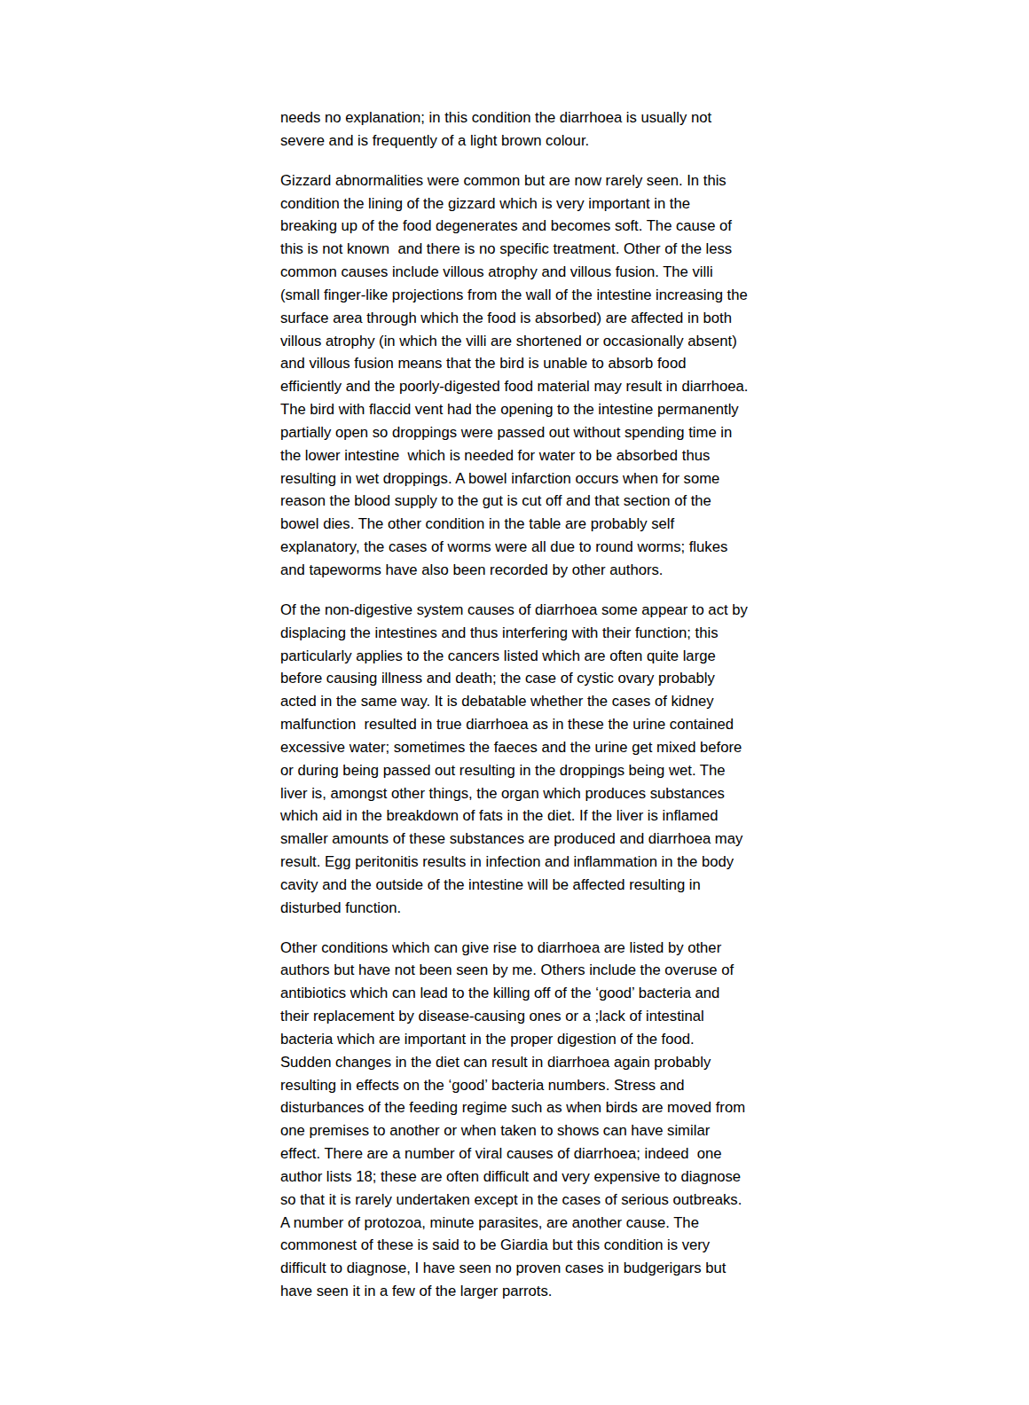needs no explanation; in this condition the diarrhoea is usually not severe and is frequently of a light brown colour.
Gizzard abnormalities were common but are now rarely seen. In this condition the lining of the gizzard which is very important in the breaking up of the food degenerates and becomes soft. The cause of this is not known and there is no specific treatment. Other of the less common causes include villous atrophy and villous fusion. The villi (small finger-like projections from the wall of the intestine increasing the surface area through which the food is absorbed) are affected in both villous atrophy (in which the villi are shortened or occasionally absent) and villous fusion means that the bird is unable to absorb food efficiently and the poorly-digested food material may result in diarrhoea. The bird with flaccid vent had the opening to the intestine permanently partially open so droppings were passed out without spending time in the lower intestine which is needed for water to be absorbed thus resulting in wet droppings. A bowel infarction occurs when for some reason the blood supply to the gut is cut off and that section of the bowel dies. The other condition in the table are probably self explanatory, the cases of worms were all due to round worms; flukes and tapeworms have also been recorded by other authors.
Of the non-digestive system causes of diarrhoea some appear to act by displacing the intestines and thus interfering with their function; this particularly applies to the cancers listed which are often quite large before causing illness and death; the case of cystic ovary probably acted in the same way. It is debatable whether the cases of kidney malfunction resulted in true diarrhoea as in these the urine contained excessive water; sometimes the faeces and the urine get mixed before or during being passed out resulting in the droppings being wet. The liver is, amongst other things, the organ which produces substances which aid in the breakdown of fats in the diet. If the liver is inflamed smaller amounts of these substances are produced and diarrhoea may result. Egg peritonitis results in infection and inflammation in the body cavity and the outside of the intestine will be affected resulting in disturbed function.
Other conditions which can give rise to diarrhoea are listed by other authors but have not been seen by me. Others include the overuse of antibiotics which can lead to the killing off of the ‘good’ bacteria and their replacement by disease-causing ones or a ;lack of intestinal bacteria which are important in the proper digestion of the food. Sudden changes in the diet can result in diarrhoea again probably resulting in effects on the ‘good’ bacteria numbers. Stress and disturbances of the feeding regime such as when birds are moved from one premises to another or when taken to shows can have similar effect. There are a number of viral causes of diarrhoea; indeed one author lists 18; these are often difficult and very expensive to diagnose so that it is rarely undertaken except in the cases of serious outbreaks. A number of protozoa, minute parasites, are another cause. The commonest of these is said to be Giardia but this condition is very difficult to diagnose, I have seen no proven cases in budgerigars but have seen it in a few of the larger parrots.